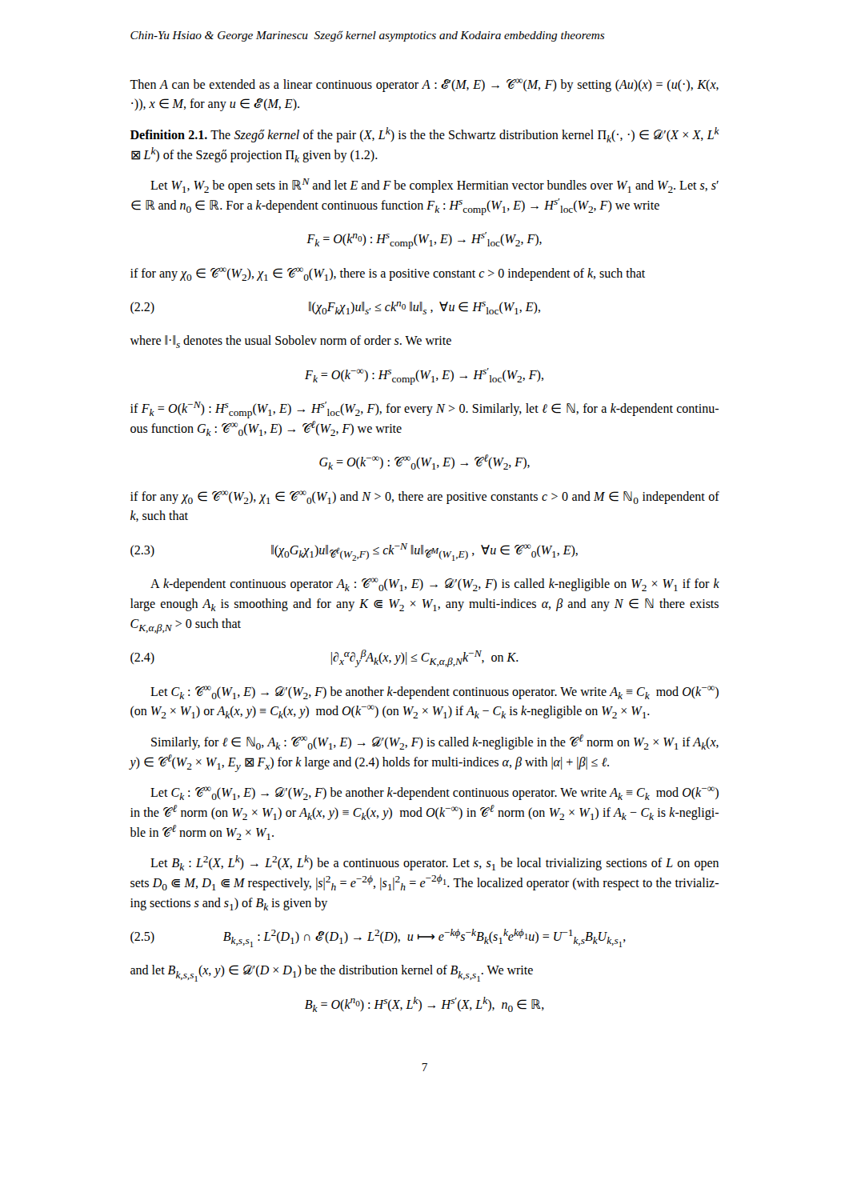Chin-Yu Hsiao & George Marinescu Szegő kernel asymptotics and Kodaira embedding theorems
Then A can be extended as a linear continuous operator A : 𝓔′(M, E) → 𝒞∞(M, F) by setting (Au)(x) = (u(·), K(x, ·)), x ∈ M, for any u ∈ 𝓔′(M, E).
Definition 2.1. The Szegő kernel of the pair (X, Lk) is the the Schwartz distribution kernel Πk(·, ·) ∈ 𝒟′(X × X, Lk ⊠ Lk) of the Szegő projection Πk given by (1.2).
Let W1, W2 be open sets in ℝN and let E and F be complex Hermitian vector bundles over W1 and W2. Let s, s′ ∈ ℝ and n0 ∈ ℝ. For a k-dependent continuous function Fk : Hscomp(W1, E) → Hs′loc(W2, F) we write
Fk = O(kn0) : Hscomp(W1, E) → Hs′loc(W2, F),
if for any χ0 ∈ 𝒞∞(W2), χ1 ∈ 𝒞∞0(W1), there is a positive constant c > 0 independent of k, such that
(2.2)
‖(χ0Fkχ1)u‖s′ ≤ ckn0 ‖u‖s , ∀u ∈ Hsloc(W1, E),
where ‖·‖s denotes the usual Sobolev norm of order s. We write
Fk = O(k−∞) : Hscomp(W1, E) → Hs′loc(W2, F),
if Fk = O(k−N) : Hscomp(W1, E) → Hs′loc(W2, F), for every N > 0. Similarly, let ℓ ∈ ℕ, for a k-dependent continuous function Gk : 𝒞∞0(W1, E) → 𝒞ℓ(W2, F) we write
Gk = O(k−∞) : 𝒞∞0(W1, E) → 𝒞ℓ(W2, F),
if for any χ0 ∈ 𝒞∞(W2), χ1 ∈ 𝒞∞0(W1) and N > 0, there are positive constants c > 0 and M ∈ ℕ0 independent of k, such that
(2.3)
‖(χ0Gkχ1)u‖𝒞ℓ(W2,F) ≤ ck−N ‖u‖𝒞M(W1,E) , ∀u ∈ 𝒞∞0(W1, E),
A k-dependent continuous operator Ak : 𝒞∞0(W1, E) → 𝒟′(W2, F) is called k-negligible on W2 × W1 if for k large enough Ak is smoothing and for any K ⋐ W2 × W1, any multi-indices α, β and any N ∈ ℕ there exists CK,α,β,N > 0 such that
(2.4)
|∂xα∂yβAk(x, y)| ≤ CK,α,β,Nk−N, on K.
Let Ck : 𝒞∞0(W1, E) → 𝒟′(W2, F) be another k-dependent continuous operator. We write Ak ≡ Ck mod O(k−∞) (on W2 × W1) or Ak(x, y) ≡ Ck(x, y) mod O(k−∞) (on W2 × W1) if Ak − Ck is k-negligible on W2 × W1.
Similarly, for ℓ ∈ ℕ0, Ak : 𝒞∞0(W1, E) → 𝒟′(W2, F) is called k-negligible in the 𝒞ℓ norm on W2 × W1 if Ak(x, y) ∈ 𝒞ℓ(W2 × W1, Ey ⊠ Fx) for k large and (2.4) holds for multi-indices α, β with |α| + |β| ≤ ℓ.
Let Ck : 𝒞∞0(W1, E) → 𝒟′(W2, F) be another k-dependent continuous operator. We write Ak ≡ Ck mod O(k−∞) in the 𝒞ℓ norm (on W2 × W1) or Ak(x, y) ≡ Ck(x, y) mod O(k−∞) in 𝒞ℓ norm (on W2 × W1) if Ak − Ck is k-negligible in 𝒞ℓ norm on W2 × W1.
Let Bk : L2(X, Lk) → L2(X, Lk) be a continuous operator. Let s, s1 be local trivializing sections of L on open sets D0 ⋐ M, D1 ⋐ M respectively, |s|2h = e−2ϕ, |s1|2h = e−2ϕ1. The localized operator (with respect to the trivializing sections s and s1) of Bk is given by
(2.5)
Bk,s,s1 : L2(D1) ∩ 𝓔′(D1) → L2(D), u ⟼ e−kϕs−kBk(s1kekϕ1u) = U−1k,sBkUk,s1,
and let Bk,s,s1(x, y) ∈ 𝒟′(D × D1) be the distribution kernel of Bk,s,s1. We write
Bk = O(kn0) : Hs(X, Lk) → Hs′(X, Lk), n0 ∈ ℝ,
7